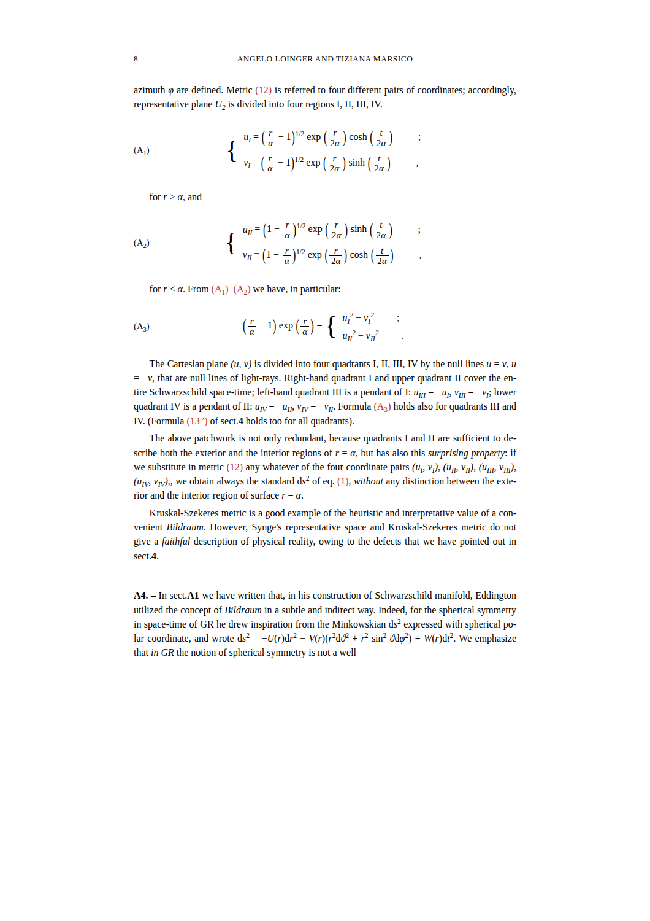8 Angelo Loinger and Tiziana Marsico
azimuth φ are defined. Metric (12) is referred to four different pairs of coordinates; accordingly, representative plane U2 is divided into four regions I, II, III, IV.
(A1)
{ uI = (rα − 1)1/2 exp (r 2α) cosh (t 2α) ; vI = (rα − 1)1/2 exp (r 2α) sinh (t 2α) ,
for r > α, and
(A2)
{ uII = (1 − rα)1/2 exp (r 2α) sinh (t 2α) ; vII = (1 − rα)1/2 exp (r 2α) cosh (t 2α) ,
for r < α. From (A1)–(A2) we have, in particular:
(A3)
(rα − 1) exp (rα) = { uI2 − vI2; uII2 − vII2.
The Cartesian plane (u, v) is divided into four quadrants I, II, III, IV by the null lines u = v, u = −v, that are null lines of light-rays. Right-hand quadrant I and upper quadrant II cover the entire Schwarzschild space-time; left-hand quadrant III is a pendant of I: uIII = −uI, vIII = −vI; lower quadrant IV is a pendant of II: uIV = −uII, vIV = −vII. Formula (A3) holds also for quadrants III and IV. (Formula (13 ′) of sect.4 holds too for all quadrants).
The above patchwork is not only redundant, because quadrants I and II are sufficient to describe both the exterior and the interior regions of r = α, but has also this surprising property: if we substitute in metric (12) any whatever of the four coordinate pairs (uI, vI), (uII, vII), (uIII, vIII), (uIV, vIV),, we obtain always the standard ds2 of eq. (1), without any distinction between the exterior and the interior region of surface r = α.
Kruskal-Szekeres metric is a good example of the heuristic and interpretative value of a convenient Bildraum. However, Synge's representative space and Kruskal-Szekeres metric do not give a faithful description of physical reality, owing to the defects that we have pointed out in sect.4.
A4. – In sect.A1 we have written that, in his construction of Schwarzschild manifold, Eddington utilized the concept of Bildraum in a subtle and indirect way. Indeed, for the spherical symmetry in space-time of GR he drew inspiration from the Minkowskian ds2 expressed with spherical polar coordinate, and wrote ds2 = −U(r)dr2 − V(r)(r2dϑ2 + r2 sin2 ϑdφ2) + W(r)dt2. We emphasize that in GR the notion of spherical symmetry is not a well